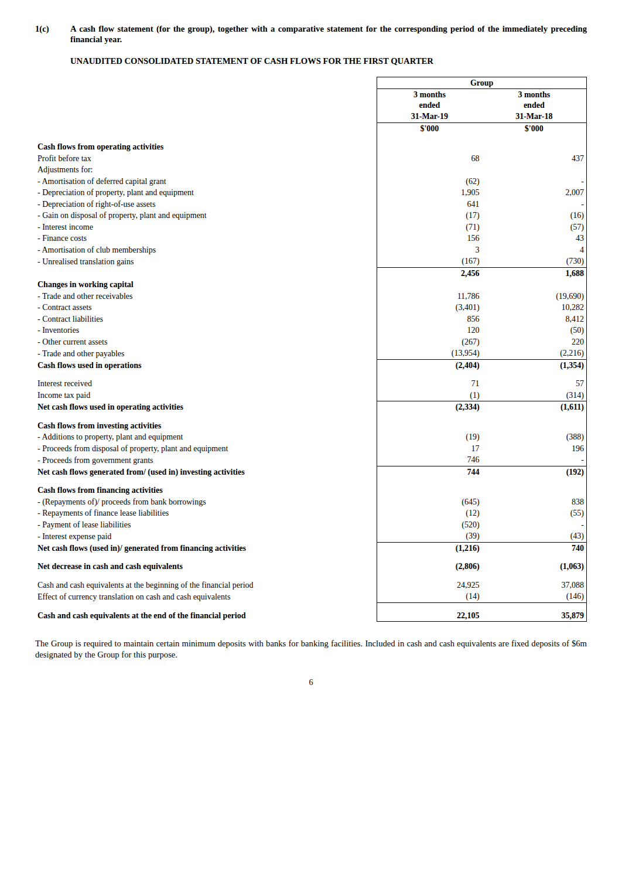1(c)
A cash flow statement (for the group), together with a comparative statement for the corresponding period of the immediately preceding financial year.
UNAUDITED CONSOLIDATED STATEMENT OF CASH FLOWS FOR THE FIRST QUARTER
| | Group |
| | 3 months ended | 3 months ended |
| | 31-Mar-19 | 31-Mar-18 |
| | $'000 | $'000 |
| Cash flows from operating activities | | |
| Profit before tax | 68 | 437 |
| Adjustments for: | | |
| - Amortisation of deferred capital grant | (62) | - |
| - Depreciation of property, plant and equipment | 1,905 | 2,007 |
| - Depreciation of right-of-use assets | 641 | - |
| - Gain on disposal of property, plant and equipment | (17) | (16) |
| - Interest income | (71) | (57) |
| - Finance costs | 156 | 43 |
| - Amortisation of club memberships | 3 | 4 |
| - Unrealised translation gains | (167) | (730) |
| | 2,456 | 1,688 |
| Changes in working capital | | |
| - Trade and other receivables | 11,786 | (19,690) |
| - Contract assets | (3,401) | 10,282 |
| - Contract liabilities | 856 | 8,412 |
| - Inventories | 120 | (50) |
| - Other current assets | (267) | 220 |
| - Trade and other payables | (13,954) | (2,216) |
| Cash flows used in operations | (2,404) | (1,354) |
| Interest received | 71 | 57 |
| Income tax paid | (1) | (314) |
| Net cash flows used in operating activities | (2,334) | (1,611) |
| Cash flows from investing activities | | |
| - Additions to property, plant and equipment | (19) | (388) |
| - Proceeds from disposal of property, plant and equipment | 17 | 196 |
| - Proceeds from government grants | 746 | - |
| Net cash flows generated from/ (used in) investing activities | 744 | (192) |
| Cash flows from financing activities | | |
| - (Repayments of)/ proceeds from bank borrowings | (645) | 838 |
| - Repayments of finance lease liabilities | (12) | (55) |
| - Payment of lease liabilities | (520) | - |
| - Interest expense paid | (39) | (43) |
| Net cash flows (used in)/ generated from financing activities | (1,216) | 740 |
| Net decrease in cash and cash equivalents | (2,806) | (1,063) |
| Cash and cash equivalents at the beginning of the financial period | 24,925 | 37,088 |
| Effect of currency translation on cash and cash equivalents | (14) | (146) |
| Cash and cash equivalents at the end of the financial period | 22,105 | 35,879 |
The Group is required to maintain certain minimum deposits with banks for banking facilities. Included in cash and cash equivalents are fixed deposits of $6m designated by the Group for this purpose.
6